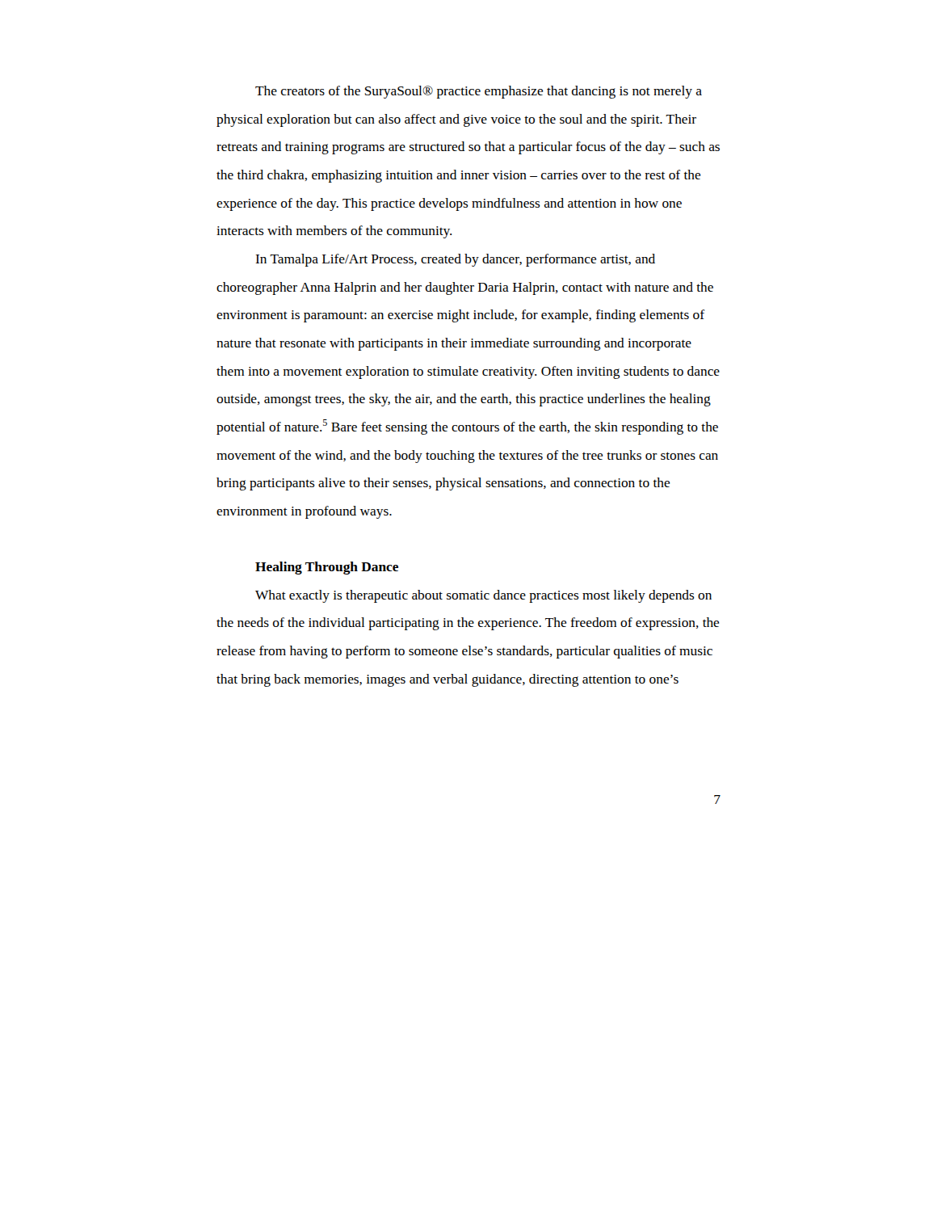The creators of the SuryaSoul® practice emphasize that dancing is not merely a physical exploration but can also affect and give voice to the soul and the spirit. Their retreats and training programs are structured so that a particular focus of the day – such as the third chakra, emphasizing intuition and inner vision – carries over to the rest of the experience of the day. This practice develops mindfulness and attention in how one interacts with members of the community.
In Tamalpa Life/Art Process, created by dancer, performance artist, and choreographer Anna Halprin and her daughter Daria Halprin, contact with nature and the environment is paramount: an exercise might include, for example, finding elements of nature that resonate with participants in their immediate surrounding and incorporate them into a movement exploration to stimulate creativity. Often inviting students to dance outside, amongst trees, the sky, the air, and the earth, this practice underlines the healing potential of nature.5 Bare feet sensing the contours of the earth, the skin responding to the movement of the wind, and the body touching the textures of the tree trunks or stones can bring participants alive to their senses, physical sensations, and connection to the environment in profound ways.
Healing Through Dance
What exactly is therapeutic about somatic dance practices most likely depends on the needs of the individual participating in the experience. The freedom of expression, the release from having to perform to someone else’s standards, particular qualities of music that bring back memories, images and verbal guidance, directing attention to one’s
7